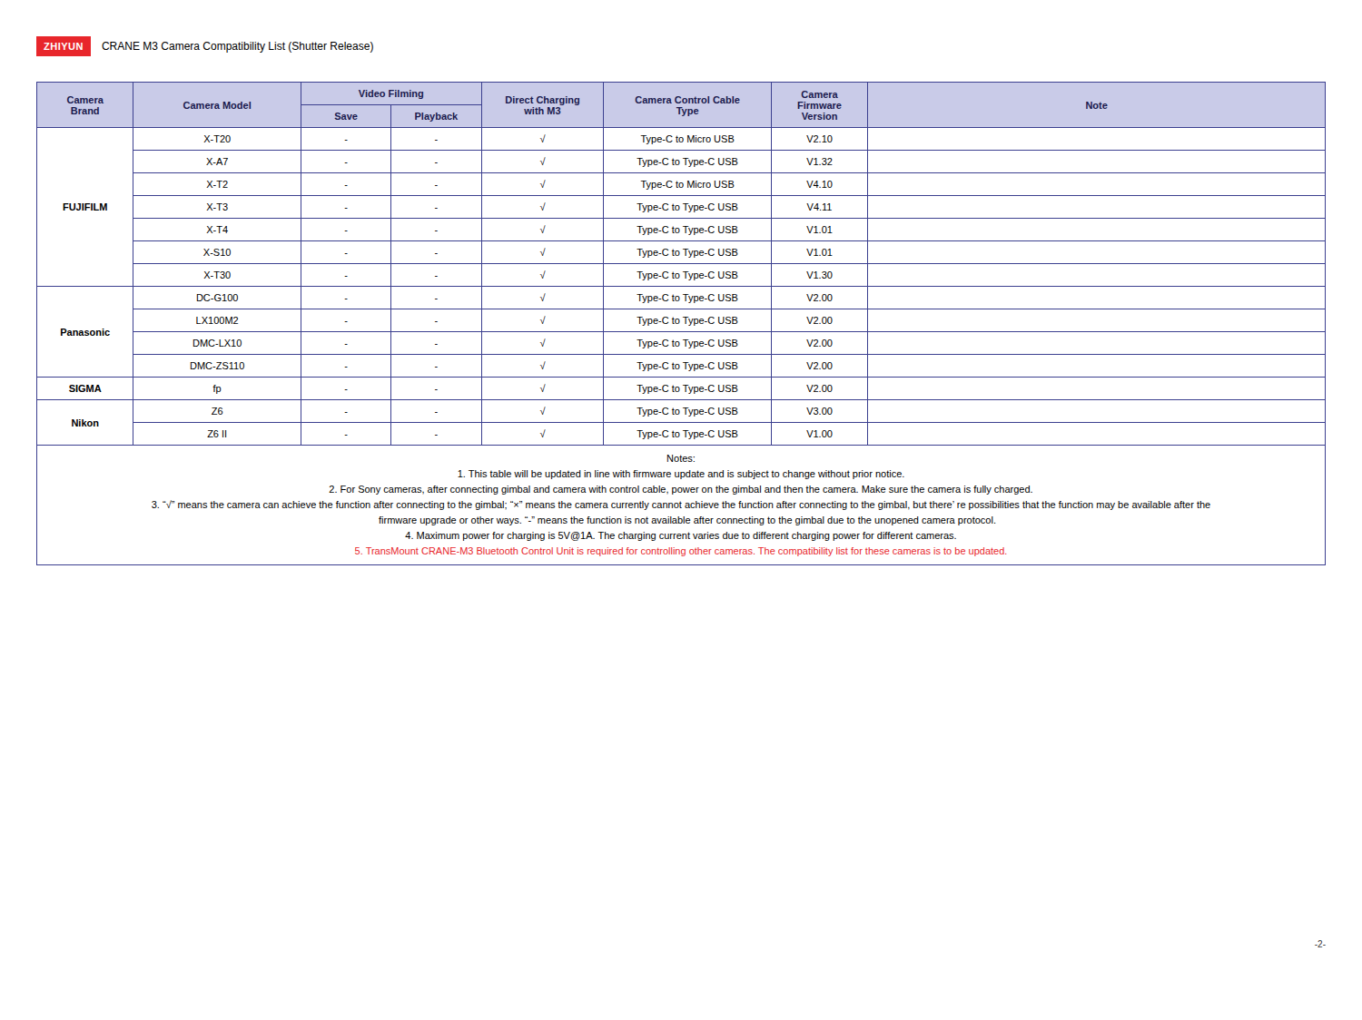ZHIYUN
CRANE M3 Camera Compatibility List (Shutter Release)
| Camera Brand | Camera Model | Video Filming | Direct Charging with M3 | Camera Control Cable Type | Camera Firmware Version | Note |
| --- | --- | --- | --- | --- | --- | --- |
| Save | Playback |
| FUJIFILM | X-T20 | - | - | √ | Type-C to Micro USB | V2.10 | |
| X-A7 | - | - | √ | Type-C to Type-C USB | V1.32 | |
| X-T2 | - | - | √ | Type-C to Micro USB | V4.10 | |
| X-T3 | - | - | √ | Type-C to Type-C USB | V4.11 | |
| X-T4 | - | - | √ | Type-C to Type-C USB | V1.01 | |
| X-S10 | - | - | √ | Type-C to Type-C USB | V1.01 | |
| X-T30 | - | - | √ | Type-C to Type-C USB | V1.30 | |
| Panasonic | DC-G100 | - | - | √ | Type-C to Type-C USB | V2.00 | |
| LX100M2 | - | - | √ | Type-C to Type-C USB | V2.00 | |
| DMC-LX10 | - | - | √ | Type-C to Type-C USB | V2.00 | |
| DMC-ZS110 | - | - | √ | Type-C to Type-C USB | V2.00 | |
| SIGMA | fp | - | - | √ | Type-C to Type-C USB | V2.00 | |
| Nikon | Z6 | - | - | √ | Type-C to Type-C USB | V3.00 | |
| Z6 II | - | - | √ | Type-C to Type-C USB | V1.00 | |
| Notes: 1. This table will be updated in line with firmware update and is subject to change without prior notice. 2. For Sony cameras, after connecting gimbal and camera with control cable, power on the gimbal and then the camera. Make sure the camera is fully charged. 3. “√” means the camera can achieve the function after connecting to the gimbal; “×” means the camera currently cannot achieve the function after connecting to the gimbal, but there’ re possibilities that the function may be available after the firmware upgrade or other ways. “-” means the function is not available after connecting to the gimbal due to the unopened camera protocol. 4. Maximum power for charging is 5V@1A. The charging current varies due to different charging power for different cameras. 5. TransMount CRANE-M3 Bluetooth Control Unit is required for controlling other cameras. The compatibility list for these cameras is to be updated. |
-2-